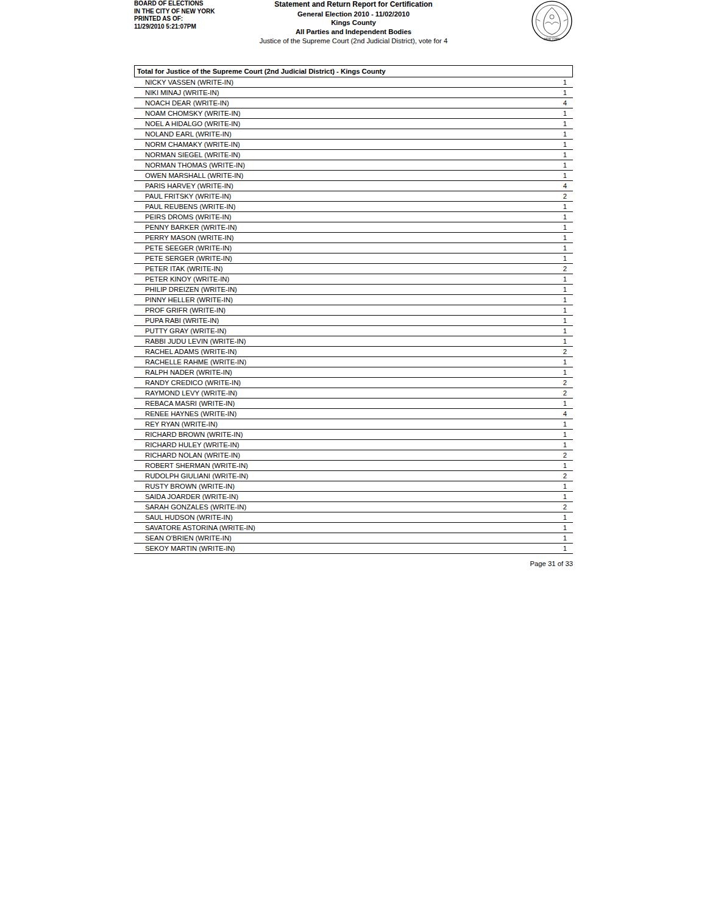BOARD OF ELECTIONS
IN THE CITY OF NEW YORK
PRINTED AS OF:
11/29/2010 5:21:07PM
NEW YORK
Statement and Return Report for Certification
General Election 2010 - 11/02/2010
Kings County
All Parties and Independent Bodies
Justice of the Supreme Court (2nd Judicial District), vote for 4
Total for Justice of the Supreme Court (2nd Judicial District) - Kings County
| NICKY VASSEN (WRITE-IN) | 1 |
| NIKI MINAJ (WRITE-IN) | 1 |
| NOACH DEAR (WRITE-IN) | 4 |
| NOAM CHOMSKY (WRITE-IN) | 1 |
| NOEL A HIDALGO (WRITE-IN) | 1 |
| NOLAND EARL (WRITE-IN) | 1 |
| NORM CHAMAKY (WRITE-IN) | 1 |
| NORMAN SIEGEL (WRITE-IN) | 1 |
| NORMAN THOMAS (WRITE-IN) | 1 |
| OWEN MARSHALL (WRITE-IN) | 1 |
| PARIS HARVEY (WRITE-IN) | 4 |
| PAUL FRITSKY (WRITE-IN) | 2 |
| PAUL REUBENS (WRITE-IN) | 1 |
| PEIRS DROMS (WRITE-IN) | 1 |
| PENNY BARKER (WRITE-IN) | 1 |
| PERRY MASON (WRITE-IN) | 1 |
| PETE SEEGER (WRITE-IN) | 1 |
| PETE SERGER (WRITE-IN) | 1 |
| PETER ITAK (WRITE-IN) | 2 |
| PETER KINOY (WRITE-IN) | 1 |
| PHILIP DREIZEN (WRITE-IN) | 1 |
| PINNY HELLER (WRITE-IN) | 1 |
| PROF GRIFR (WRITE-IN) | 1 |
| PUPA RABI (WRITE-IN) | 1 |
| PUTTY GRAY (WRITE-IN) | 1 |
| RABBI JUDU LEVIN (WRITE-IN) | 1 |
| RACHEL ADAMS (WRITE-IN) | 2 |
| RACHELLE RAHME (WRITE-IN) | 1 |
| RALPH NADER (WRITE-IN) | 1 |
| RANDY CREDICO (WRITE-IN) | 2 |
| RAYMOND LEVY (WRITE-IN) | 2 |
| REBACA MASRI (WRITE-IN) | 1 |
| RENEE HAYNES (WRITE-IN) | 4 |
| REY RYAN (WRITE-IN) | 1 |
| RICHARD BROWN (WRITE-IN) | 1 |
| RICHARD HULEY (WRITE-IN) | 1 |
| RICHARD NOLAN (WRITE-IN) | 2 |
| ROBERT SHERMAN (WRITE-IN) | 1 |
| RUDOLPH GIULIANI (WRITE-IN) | 2 |
| RUSTY BROWN (WRITE-IN) | 1 |
| SAIDA JOARDER (WRITE-IN) | 1 |
| SARAH GONZALES (WRITE-IN) | 2 |
| SAUL HUDSON (WRITE-IN) | 1 |
| SAVATORE ASTORINA (WRITE-IN) | 1 |
| SEAN O'BRIEN (WRITE-IN) | 1 |
| SEKOY MARTIN (WRITE-IN) | 1 |
Page 31 of 33